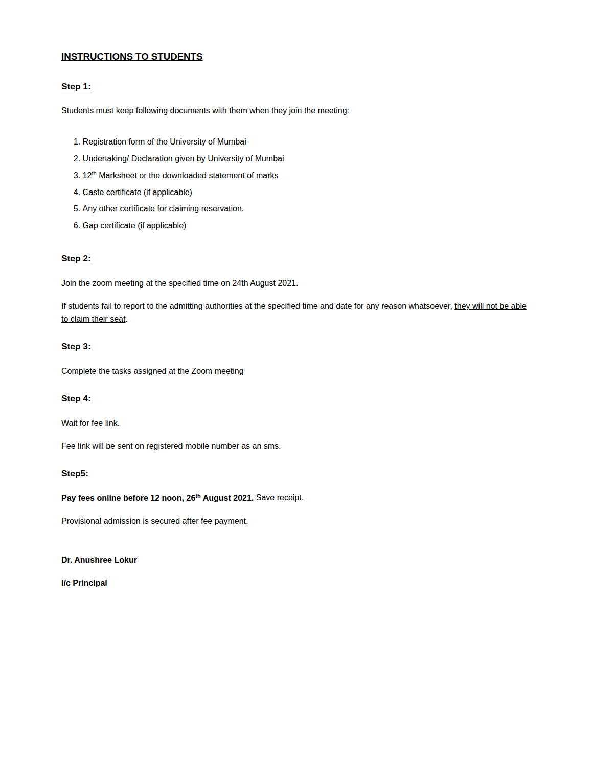INSTRUCTIONS TO STUDENTS
Step 1:
Students must keep following documents with them when they join the meeting:
Registration form of the University of Mumbai
Undertaking/ Declaration given by University of Mumbai
12th Marksheet or the downloaded statement of marks
Caste certificate (if applicable)
Any other certificate for claiming reservation.
Gap certificate (if applicable)
Step 2:
Join the zoom meeting at the specified time on 24th August 2021.
If students fail to report to the admitting authorities at the specified time and date for any reason whatsoever, they will not be able to claim their seat.
Step 3:
Complete the tasks assigned at the Zoom meeting
Step 4:
Wait for fee link.
Fee link will be sent on registered mobile number as an sms.
Step5:
Pay fees online before 12 noon, 26th August 2021. Save receipt.
Provisional admission is secured after fee payment.
Dr. Anushree Lokur
I/c Principal